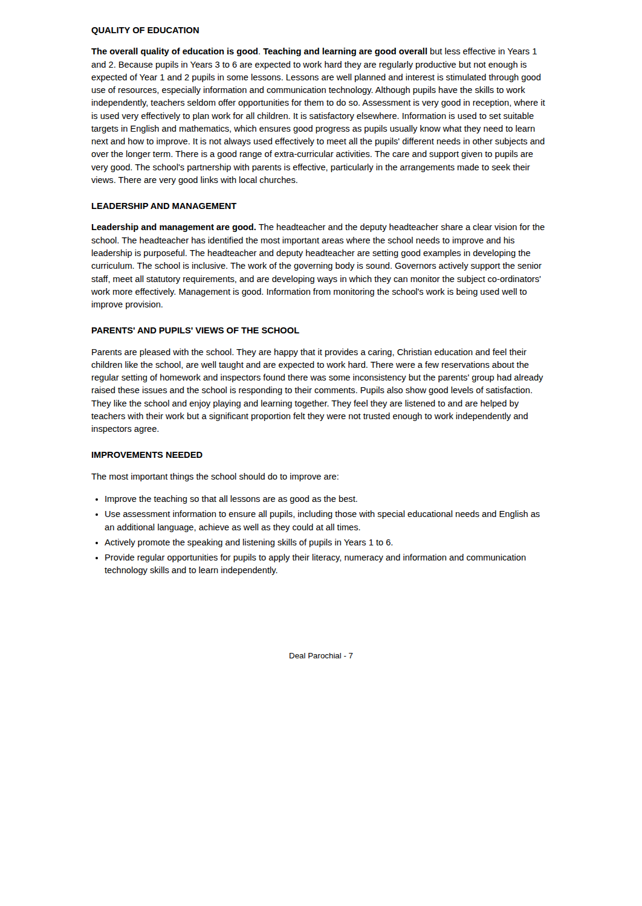Quality of Education
The overall quality of education is good. Teaching and learning are good overall but less effective in Years 1 and 2. Because pupils in Years 3 to 6 are expected to work hard they are regularly productive but not enough is expected of Year 1 and 2 pupils in some lessons. Lessons are well planned and interest is stimulated through good use of resources, especially information and communication technology. Although pupils have the skills to work independently, teachers seldom offer opportunities for them to do so. Assessment is very good in reception, where it is used very effectively to plan work for all children. It is satisfactory elsewhere. Information is used to set suitable targets in English and mathematics, which ensures good progress as pupils usually know what they need to learn next and how to improve. It is not always used effectively to meet all the pupils' different needs in other subjects and over the longer term. There is a good range of extra-curricular activities. The care and support given to pupils are very good. The school's partnership with parents is effective, particularly in the arrangements made to seek their views. There are very good links with local churches.
Leadership and Management
Leadership and management are good. The headteacher and the deputy headteacher share a clear vision for the school. The headteacher has identified the most important areas where the school needs to improve and his leadership is purposeful. The headteacher and deputy headteacher are setting good examples in developing the curriculum. The school is inclusive. The work of the governing body is sound. Governors actively support the senior staff, meet all statutory requirements, and are developing ways in which they can monitor the subject co-ordinators' work more effectively. Management is good. Information from monitoring the school's work is being used well to improve provision.
Parents' and Pupils' Views of the School
Parents are pleased with the school. They are happy that it provides a caring, Christian education and feel their children like the school, are well taught and are expected to work hard. There were a few reservations about the regular setting of homework and inspectors found there was some inconsistency but the parents' group had already raised these issues and the school is responding to their comments. Pupils also show good levels of satisfaction. They like the school and enjoy playing and learning together. They feel they are listened to and are helped by teachers with their work but a significant proportion felt they were not trusted enough to work independently and inspectors agree.
Improvements Needed
The most important things the school should do to improve are:
Improve the teaching so that all lessons are as good as the best.
Use assessment information to ensure all pupils, including those with special educational needs and English as an additional language, achieve as well as they could at all times.
Actively promote the speaking and listening skills of pupils in Years 1 to 6.
Provide regular opportunities for pupils to apply their literacy, numeracy and information and communication technology skills and to learn independently.
Deal Parochial - 7